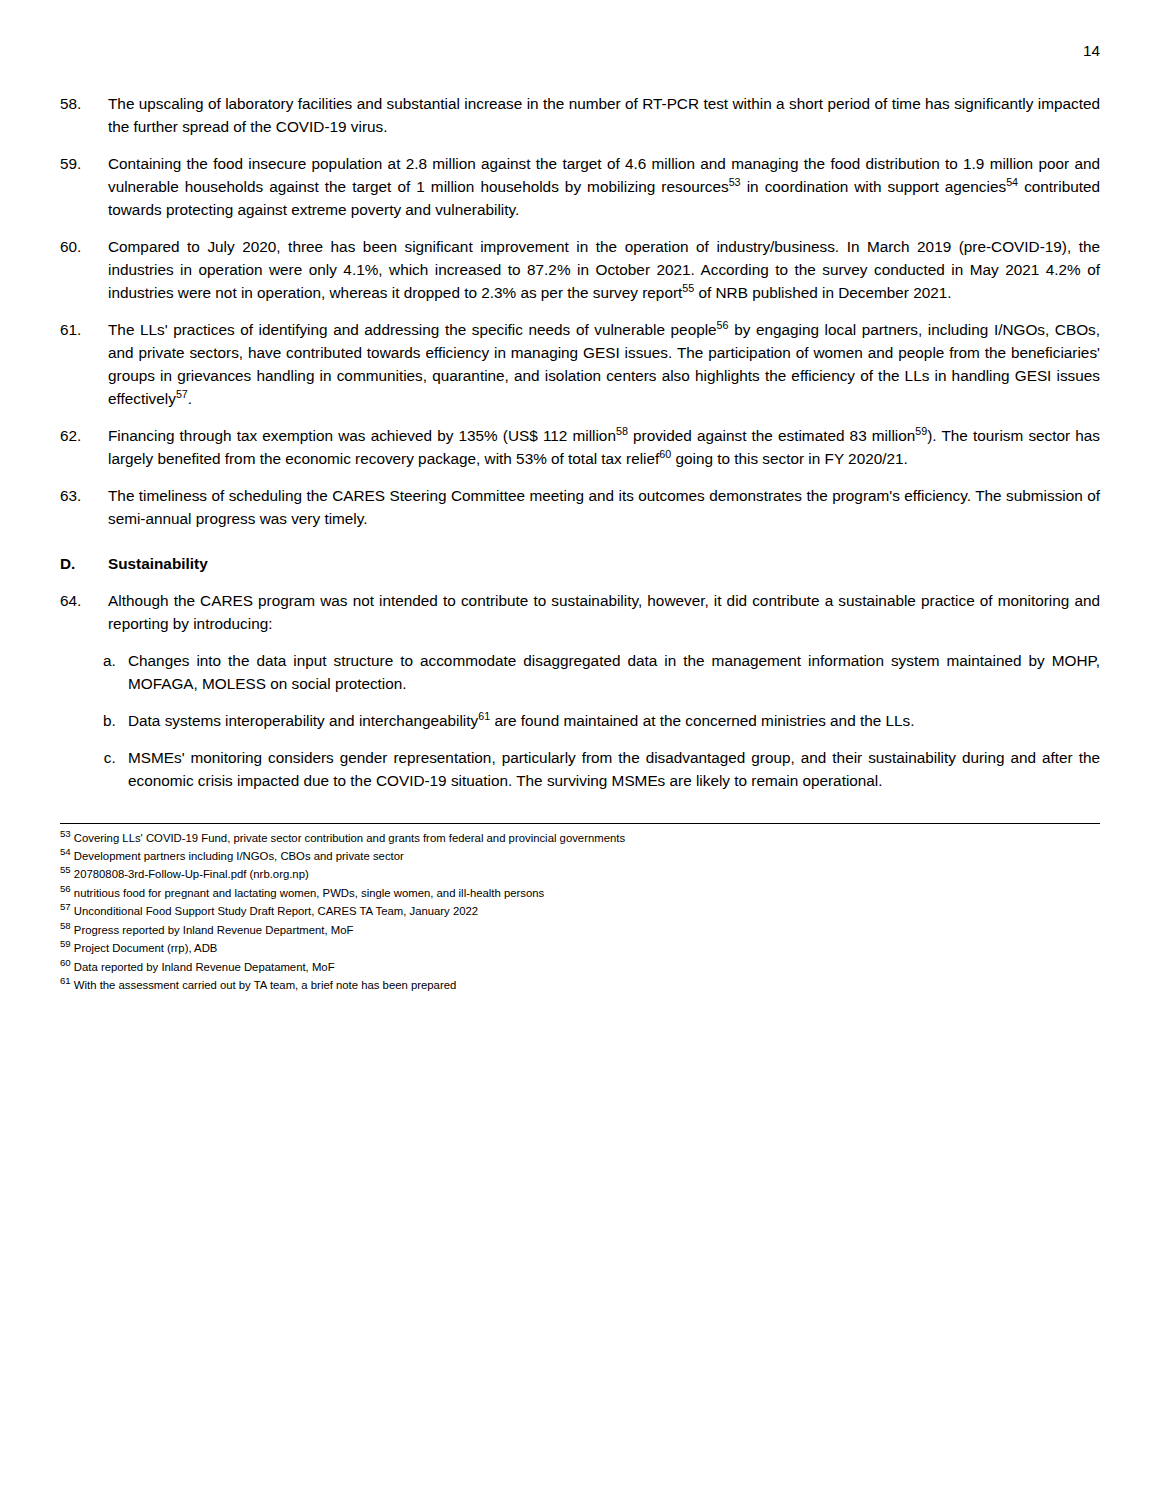14
58.
The upscaling of laboratory facilities and substantial increase in the number of RT-PCR test within a short period of time has significantly impacted the further spread of the COVID-19 virus.
59.
Containing the food insecure population at 2.8 million against the target of 4.6 million and managing the food distribution to 1.9 million poor and vulnerable households against the target of 1 million households by mobilizing resources53 in coordination with support agencies54 contributed towards protecting against extreme poverty and vulnerability.
60.
Compared to July 2020, three has been significant improvement in the operation of industry/business. In March 2019 (pre-COVID-19), the industries in operation were only 4.1%, which increased to 87.2% in October 2021. According to the survey conducted in May 2021 4.2% of industries were not in operation, whereas it dropped to 2.3% as per the survey report55 of NRB published in December 2021.
61.
The LLs' practices of identifying and addressing the specific needs of vulnerable people56 by engaging local partners, including I/NGOs, CBOs, and private sectors, have contributed towards efficiency in managing GESI issues. The participation of women and people from the beneficiaries' groups in grievances handling in communities, quarantine, and isolation centers also highlights the efficiency of the LLs in handling GESI issues effectively57.
62.
Financing through tax exemption was achieved by 135% (US$ 112 million58 provided against the estimated 83 million59). The tourism sector has largely benefited from the economic recovery package, with 53% of total tax relief60 going to this sector in FY 2020/21.
63.
The timeliness of scheduling the CARES Steering Committee meeting and its outcomes demonstrates the program's efficiency. The submission of semi-annual progress was very timely.
D. Sustainability
64.
Although the CARES program was not intended to contribute to sustainability, however, it did contribute a sustainable practice of monitoring and reporting by introducing:
Changes into the data input structure to accommodate disaggregated data in the management information system maintained by MOHP, MOFAGA, MOLESS on social protection.
Data systems interoperability and interchangeability61 are found maintained at the concerned ministries and the LLs.
MSMEs' monitoring considers gender representation, particularly from the disadvantaged group, and their sustainability during and after the economic crisis impacted due to the COVID-19 situation. The surviving MSMEs are likely to remain operational.
53 Covering LLs' COVID-19 Fund, private sector contribution and grants from federal and provincial governments
54 Development partners including I/NGOs, CBOs and private sector
55 20780808-3rd-Follow-Up-Final.pdf (nrb.org.np)
56 nutritious food for pregnant and lactating women, PWDs, single women, and ill-health persons
57 Unconditional Food Support Study Draft Report, CARES TA Team, January 2022
58 Progress reported by Inland Revenue Department, MoF
59 Project Document (rrp), ADB
60 Data reported by Inland Revenue Depatament, MoF
61 With the assessment carried out by TA team, a brief note has been prepared